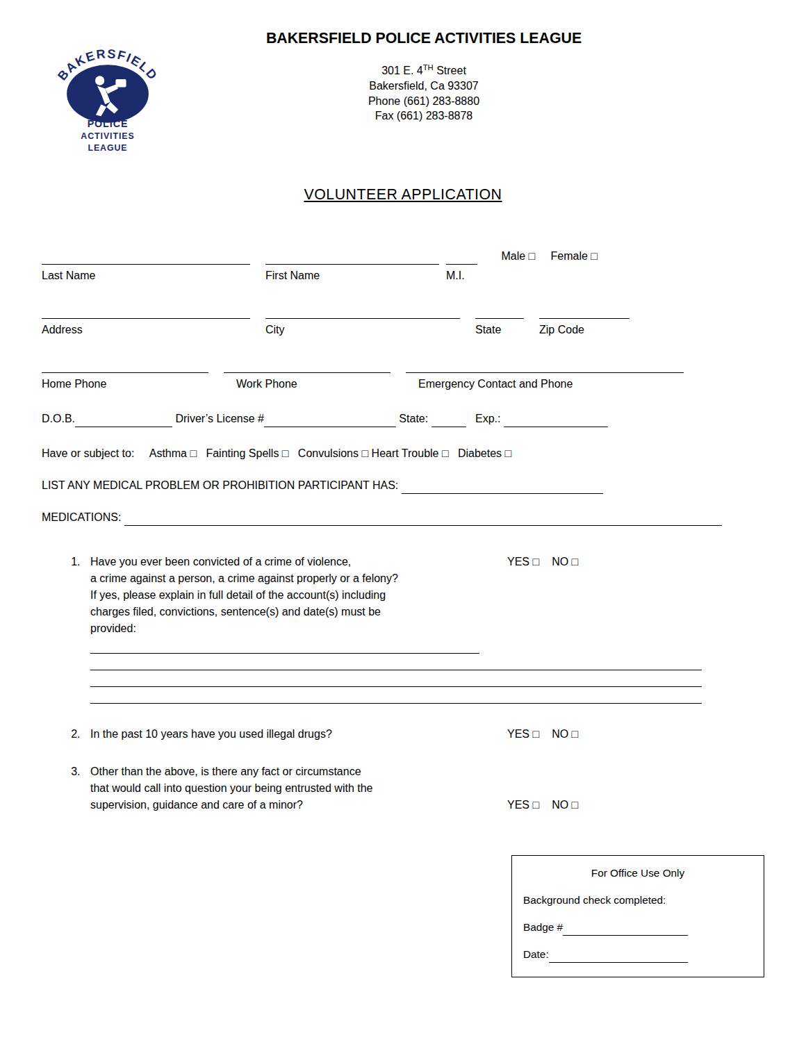BAKERSFIELD POLICE ACTIVITIES LEAGUE
BAKERSFIELD POLICE ACTIVITIES LEAGUE
301 E. 4TH Street
Bakersfield, Ca 93307
Phone (661) 283-8880
Fax (661) 283-8878
VOLUNTEER APPLICATION
Male □ Female □
Last Name First Name M.I.
Address City State Zip Code
Home Phone Work Phone Emergency Contact and Phone
D.O.B. Driver’s License # State: Exp.:
Have or subject to: Asthma □ Fainting Spells □ Convulsions □ Heart Trouble □ Diabetes □
LIST ANY MEDICAL PROBLEM OR PROHIBITION PARTICIPANT HAS:
MEDICATIONS:
Have you ever been convicted of a crime of violence,
a crime against a person, a crime against properly or a felony?
If yes, please explain in full detail of the account(s) including
charges filed, convictions, sentence(s) and date(s) must be
provided: YES □ NO □
In the past 10 years have you used illegal drugs?YES □ NO □
Other than the above, is there any fact or circumstance
that would call into question your being entrusted with the
supervision, guidance and care of a minor? YES □ NO □
For Office Use Only
Background check completed:
Badge #
Date: